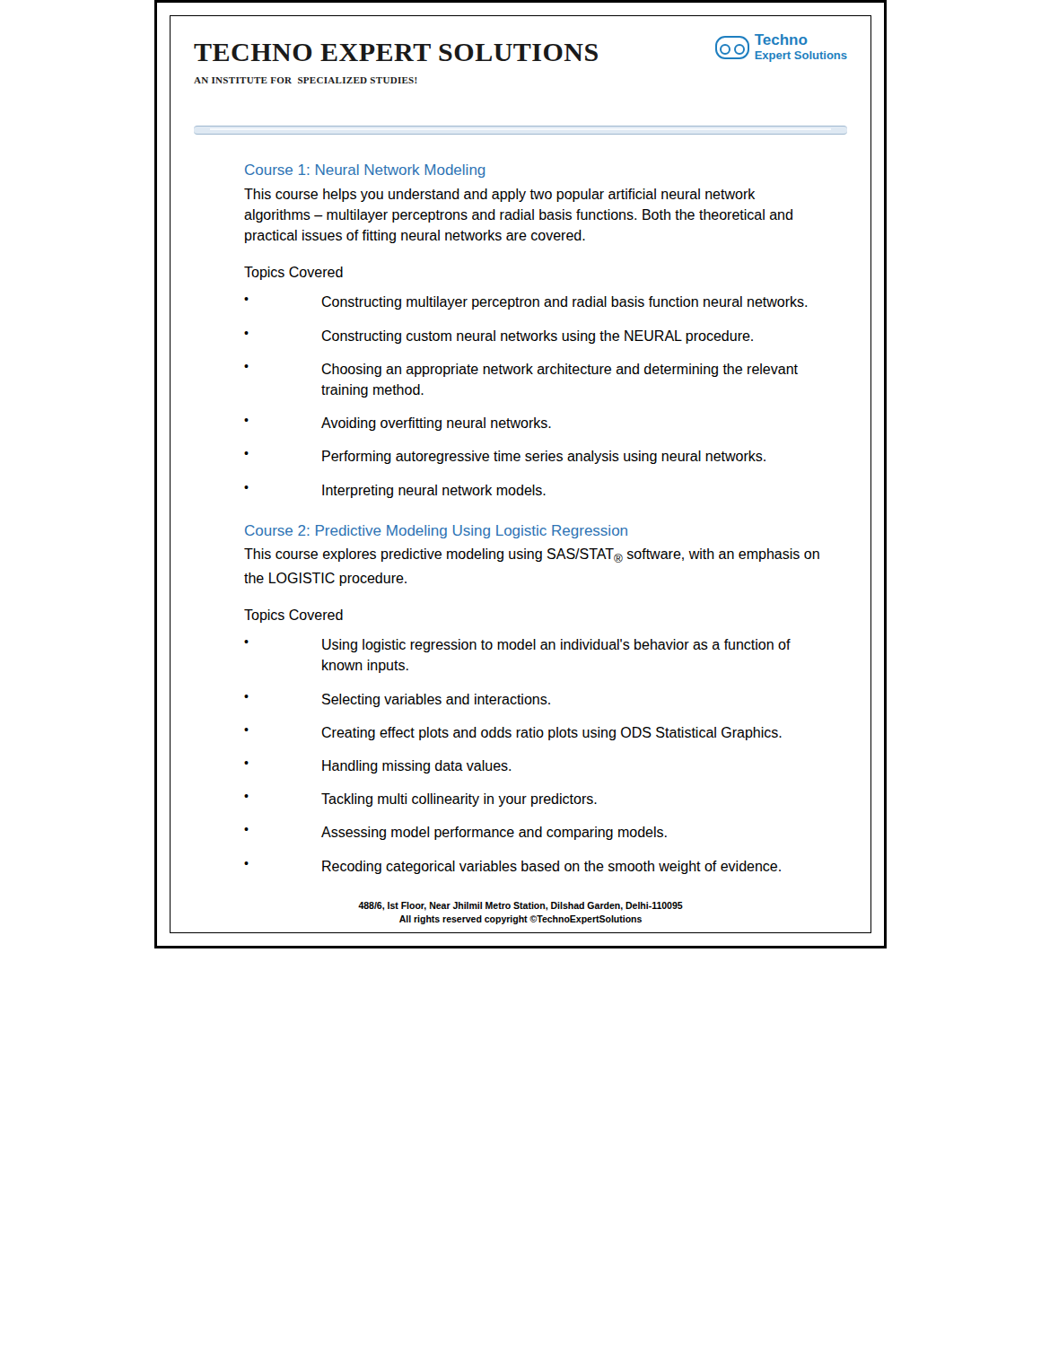Techno Expert Solutions
An Institute for Specialized Studies!
TechnoExpert Solutions
Course 1: Neural Network Modeling
This course helps you understand and apply two popular artificial neural network algorithms – multilayer perceptrons and radial basis functions. Both the theoretical and practical issues of fitting neural networks are covered.
Topics Covered
Constructing multilayer perceptron and radial basis function neural networks.
Constructing custom neural networks using the NEURAL procedure.
Choosing an appropriate network architecture and determining the relevant training method.
Avoiding overfitting neural networks.
Performing autoregressive time series analysis using neural networks.
Interpreting neural network models.
Course 2: Predictive Modeling Using Logistic Regression
This course explores predictive modeling using SAS/STAT® software, with an emphasis on the LOGISTIC procedure.
Topics Covered
Using logistic regression to model an individual's behavior as a function of known inputs.
Selecting variables and interactions.
Creating effect plots and odds ratio plots using ODS Statistical Graphics.
Handling missing data values.
Tackling multi collinearity in your predictors.
Assessing model performance and comparing models.
Recoding categorical variables based on the smooth weight of evidence.
488/6, Ist Floor, Near Jhilmil Metro Station, Dilshad Garden, Delhi-110095
All rights reserved copyright ©TechnoExpertSolutions